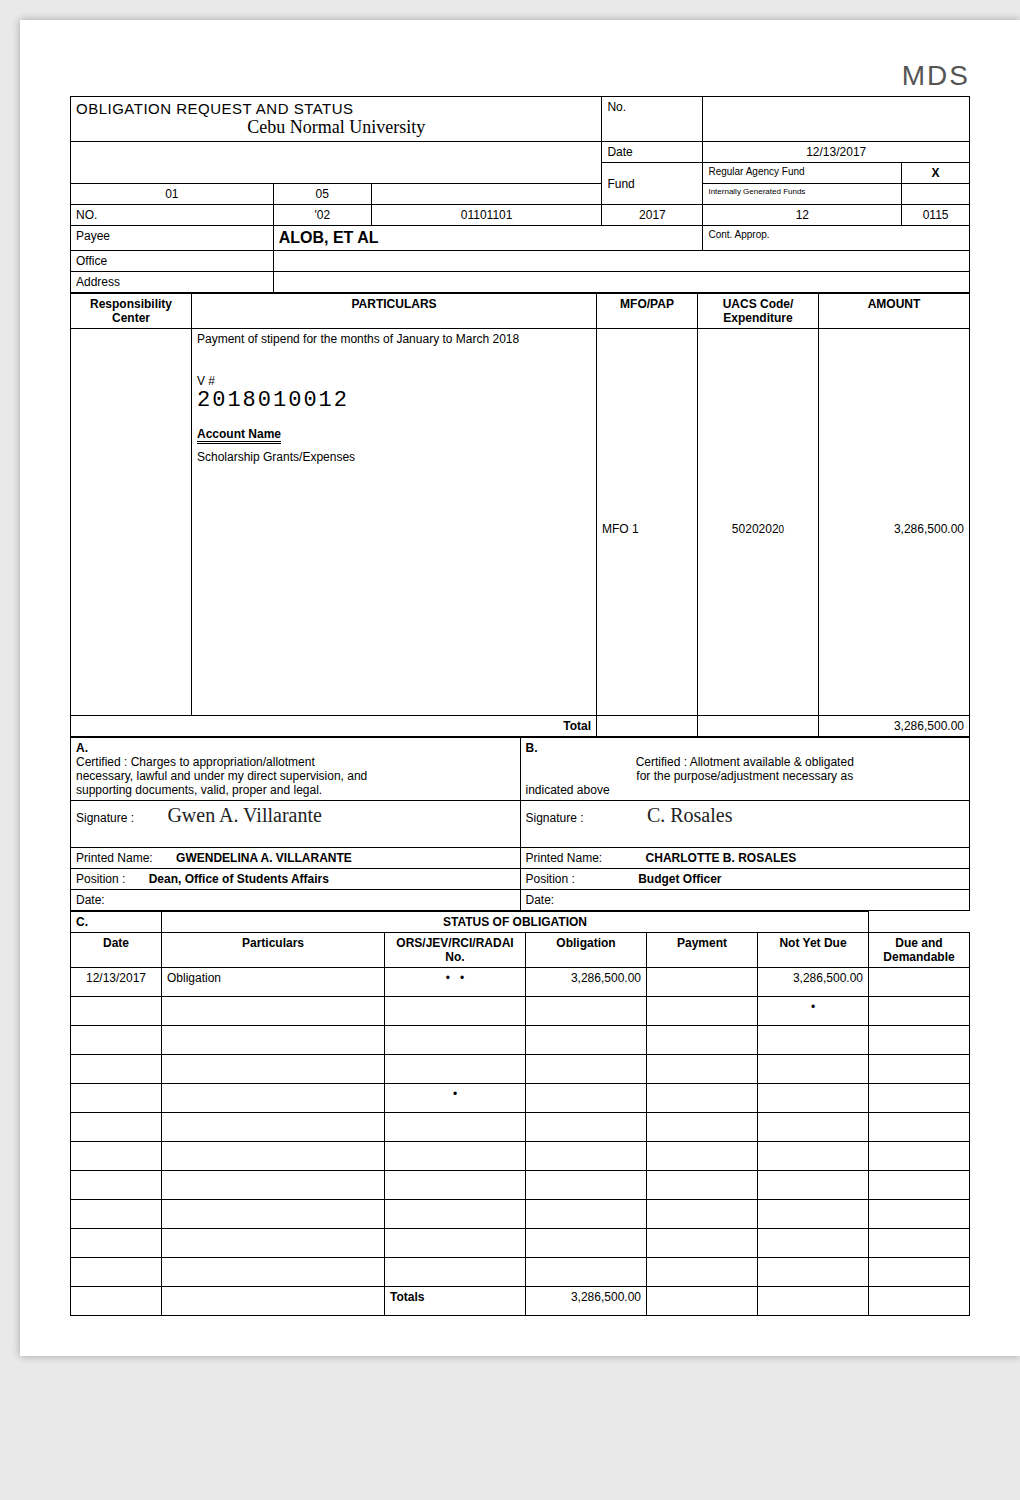MDS
| OBLIGATION REQUEST AND STATUS Cebu Normal University | No. | |
| | Date | 12/13/2017 |
| Fund | Regular Agency Fund | X |
| 01 | 05 | | Internally Generated Funds | |
| NO. | '02 | 01101101 | 2017 | 12 | 0115 |
| Payee | ALOB, ET AL | Cont. Approp. |
| Office | |
| Address | |
| Responsibility Center | PARTICULARS | MFO/PAP | UACS Code/ Expenditure | AMOUNT |
| --- | --- | --- | --- | --- |
| | Payment of stipend for the months of January to March 2018 V # 2018010012 Account Name Scholarship Grants/Expenses | MFO 1 | 5020202 0 | 3,286,500.00 |
| Total | | | 3,286,500.00 |
| A. Certified : Charges to appropriation/allotment necessary, lawful and under my direct supervision, and supporting documents, valid, proper and legal. | B. Certified : Allotment available & obligated for the purpose/adjustment necessary as indicated above |
| Signature : Gwen A. Villarante | Signature : C. Rosales |
| Printed Name: GWENDELINA A. VILLARANTE | Printed Name: CHARLOTTE B. ROSALES |
| Position : Dean, Office of Students Affairs | Position : Budget Officer |
| Date: | Date: |
| C. | STATUS OF OBLIGATION |
| Date | Particulars | ORS/JEV/RCI/RADAI No. | Obligation | Payment | Not Yet Due | Due and Demandable |
| 12/13/2017 | Obligation | • • | 3,286,500.00 | | 3,286,500.00 | |
| | | | | | • | |
| | | • | | | | |
| | | Totals | 3,286,500.00 | | | |